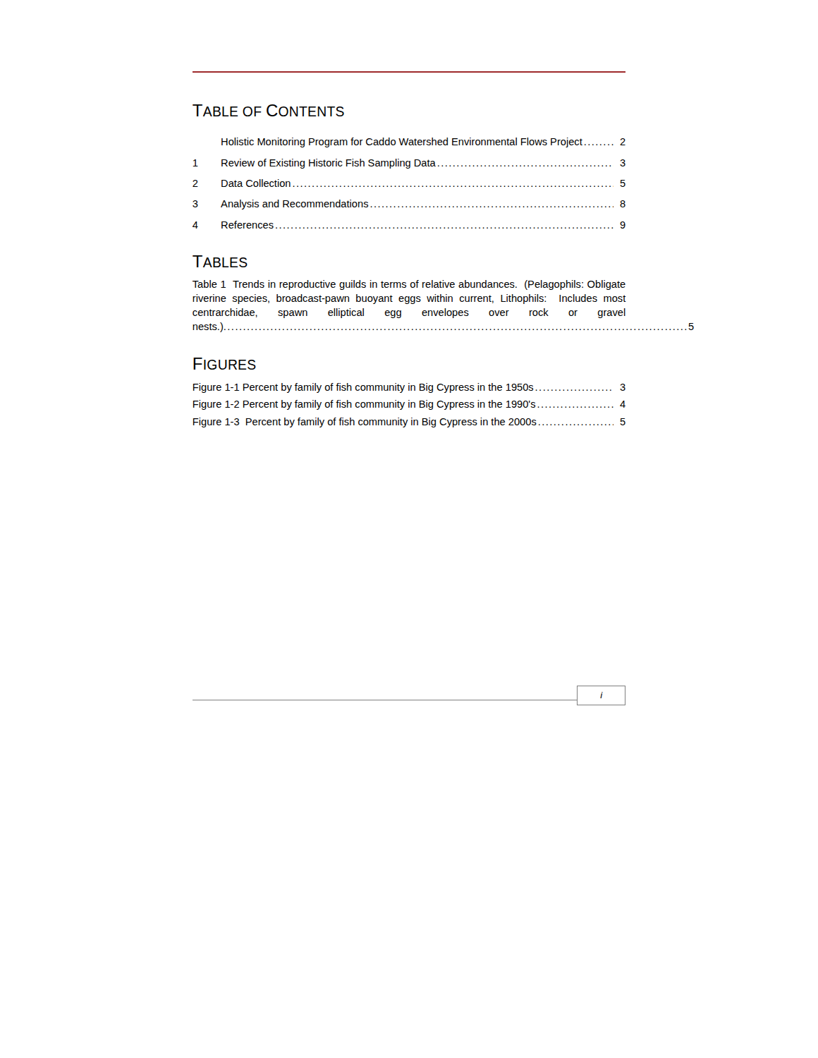TABLE OF CONTENTS
Holistic Monitoring Program for Caddo Watershed Environmental Flows Project ..................................................... 2
1 Review of Existing Historic Fish Sampling Data .................................................................................................. 3
2 Data Collection ................................................................................................................................................. 5
3 Analysis and Recommendations ............................................................................................................................. 8
4 References ......................................................................................................................................................... 9
TABLES
Table 1 Trends in reproductive guilds in terms of relative abundances. (Pelagophils: Obligate riverine species, broadcast-pawn buoyant eggs within current, Lithophils: Includes most centrarchidae, spawn elliptical egg envelopes over rock or gravel nests.)....................................................................................................................... 5
FIGURES
Figure 1-1 Percent by family of fish community in Big Cypress in the 1950s ............................................................. 3
Figure 1-2 Percent by family of fish community in Big Cypress in the 1990's ............................................................ 4
Figure 1-3 Percent by family of fish community in Big Cypress in the 2000s ............................................................ 5
i